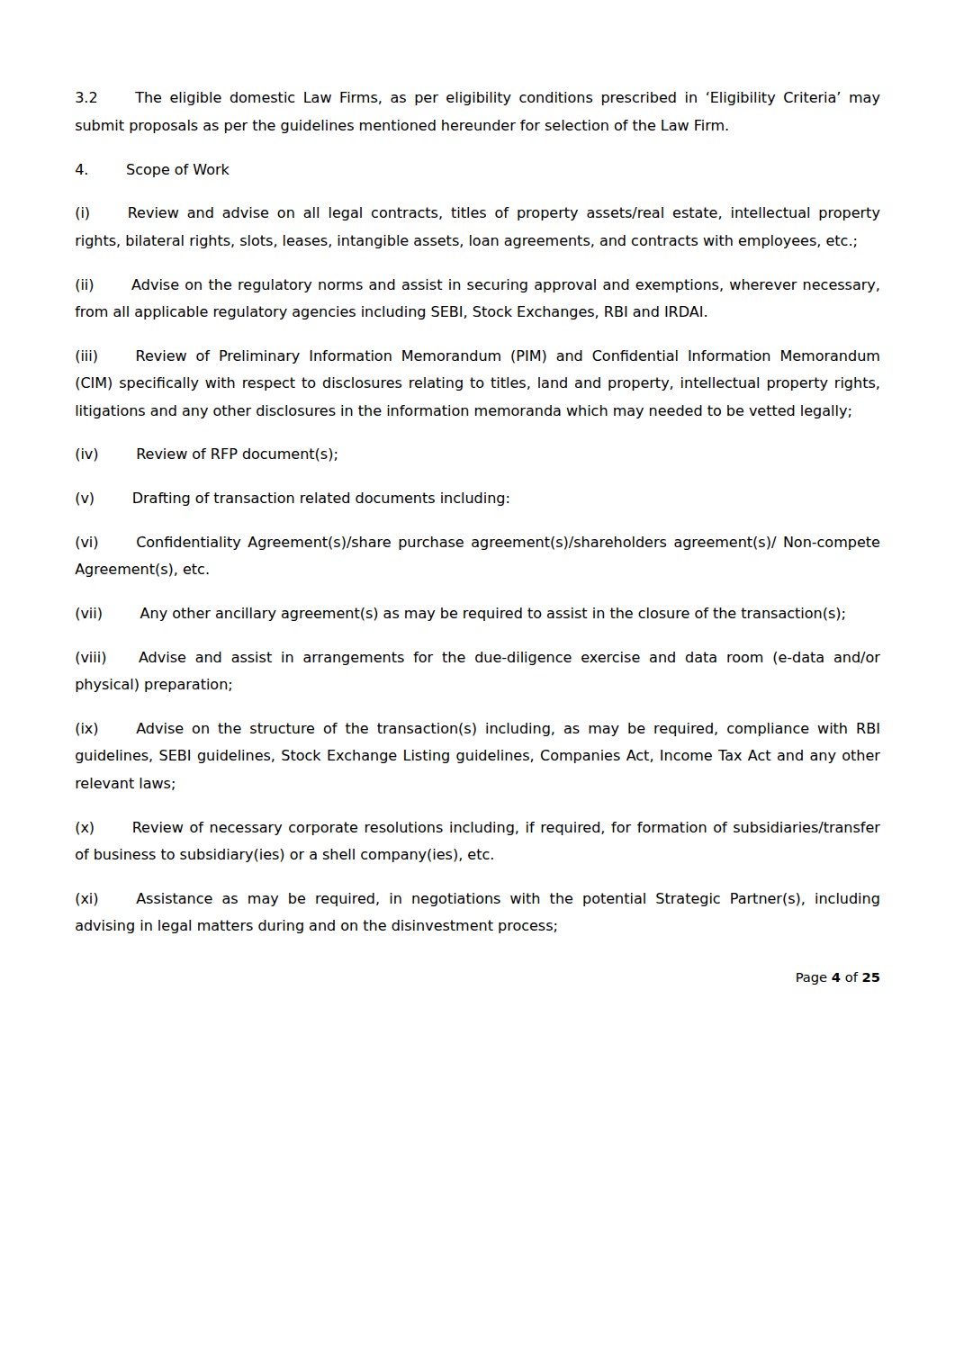3.2 The eligible domestic Law Firms, as per eligibility conditions prescribed in ‘Eligibility Criteria’ may submit proposals as per the guidelines mentioned hereunder for selection of the Law Firm.
4. Scope of Work
(i) Review and advise on all legal contracts, titles of property assets/real estate, intellectual property rights, bilateral rights, slots, leases, intangible assets, loan agreements, and contracts with employees, etc.;
(ii) Advise on the regulatory norms and assist in securing approval and exemptions, wherever necessary, from all applicable regulatory agencies including SEBI, Stock Exchanges, RBI and IRDAI.
(iii) Review of Preliminary Information Memorandum (PIM) and Confidential Information Memorandum (CIM) specifically with respect to disclosures relating to titles, land and property, intellectual property rights, litigations and any other disclosures in the information memoranda which may needed to be vetted legally;
(iv) Review of RFP document(s);
(v) Drafting of transaction related documents including:
(vi) Confidentiality Agreement(s)/share purchase agreement(s)/shareholders agreement(s)/ Non-compete Agreement(s), etc.
(vii) Any other ancillary agreement(s) as may be required to assist in the closure of the transaction(s);
(viii) Advise and assist in arrangements for the due-diligence exercise and data room (e-data and/or physical) preparation;
(ix) Advise on the structure of the transaction(s) including, as may be required, compliance with RBI guidelines, SEBI guidelines, Stock Exchange Listing guidelines, Companies Act, Income Tax Act and any other relevant laws;
(x) Review of necessary corporate resolutions including, if required, for formation of subsidiaries/transfer of business to subsidiary(ies) or a shell company(ies), etc.
(xi) Assistance as may be required, in negotiations with the potential Strategic Partner(s), including advising in legal matters during and on the disinvestment process;
Page 4 of 25